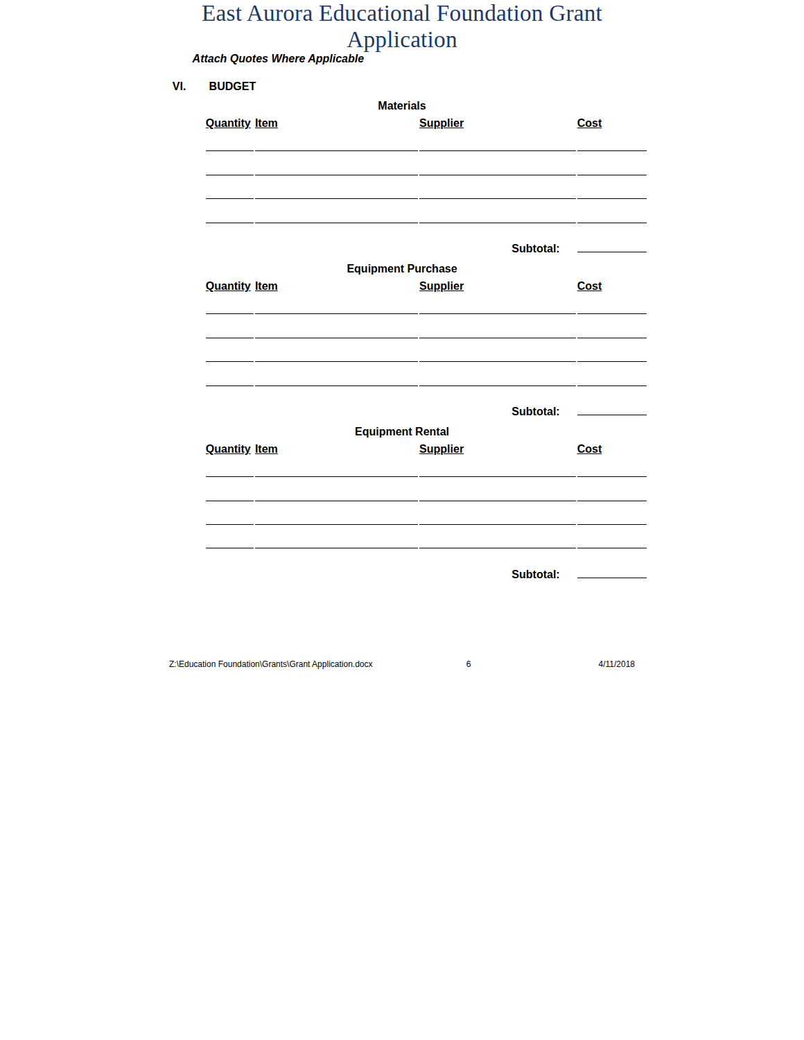East Aurora Educational Foundation Grant Application
Attach Quotes Where Applicable
VI. BUDGET
Materials
| Quantity | Item | Supplier | Cost |
| --- | --- | --- | --- |
| | | Subtotal: | |
Equipment Purchase
| Quantity | Item | Supplier | Cost |
| --- | --- | --- | --- |
| | | Subtotal: | |
Equipment Rental
| Quantity | Item | Supplier | Cost |
| --- | --- | --- | --- |
| | | Subtotal: | |
Z:\Education Foundation\Grants\Grant Application.docx
6
4/11/2018